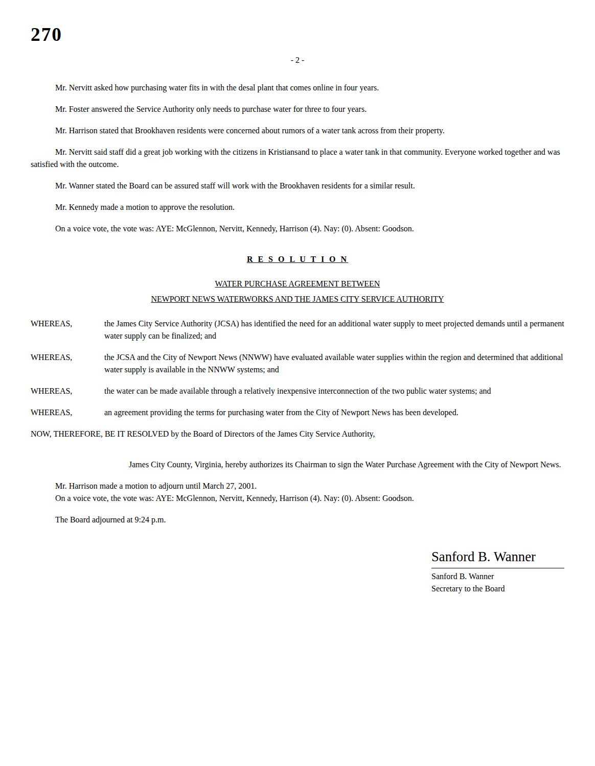270
- 2 -
Mr. Nervitt asked how purchasing water fits in with the desal plant that comes online in four years.
Mr. Foster answered the Service Authority only needs to purchase water for three to four years.
Mr. Harrison stated that Brookhaven residents were concerned about rumors of a water tank across from their property.
Mr. Nervitt said staff did a great job working with the citizens in Kristiansand to place a water tank in that community. Everyone worked together and was satisfied with the outcome.
Mr. Wanner stated the Board can be assured staff will work with the Brookhaven residents for a similar result.
Mr. Kennedy made a motion to approve the resolution.
On a voice vote, the vote was: AYE: McGlennon, Nervitt, Kennedy, Harrison (4). Nay: (0). Absent: Goodson.
R E S O L U T I O N
WATER PURCHASE AGREEMENT BETWEEN
NEWPORT NEWS WATERWORKS AND THE JAMES CITY SERVICE AUTHORITY
WHEREAS,
the James City Service Authority (JCSA) has identified the need for an additional water supply to meet projected demands until a permanent water supply can be finalized; and
WHEREAS,
the JCSA and the City of Newport News (NNWW) have evaluated available water supplies within the region and determined that additional water supply is available in the NNWW systems; and
WHEREAS,
the water can be made available through a relatively inexpensive interconnection of the two public water systems; and
WHEREAS,
an agreement providing the terms for purchasing water from the City of Newport News has been developed.
NOW, THEREFORE, BE IT RESOLVED by the Board of Directors of the James City Service Authority,
James City County, Virginia, hereby authorizes its Chairman to sign the Water Purchase Agreement with the City of Newport News.
Mr. Harrison made a motion to adjourn until March 27, 2001.
On a voice vote, the vote was: AYE: McGlennon, Nervitt, Kennedy, Harrison (4). Nay: (0). Absent: Goodson.
The Board adjourned at 9:24 p.m.
Sanford B. Wanner Sanford B. Wanner Secretary to the Board